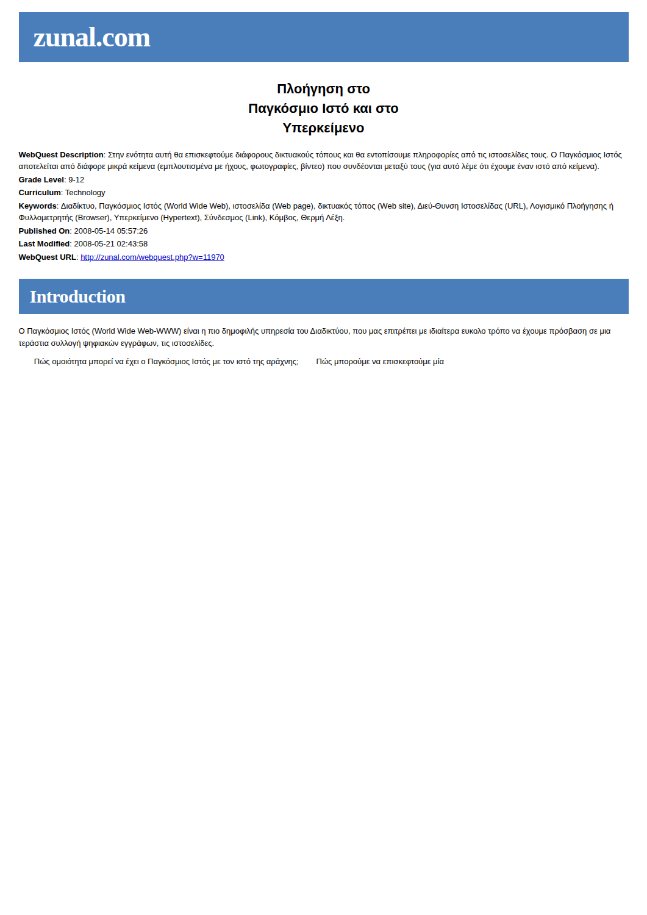zunal.com
Πλοήγηση στο
Παγκόσμιο Ιστό και στο
Υπερκείμενο
WebQuest Description: Στην ενότητα αυτή θα επισκεφτούμε διάφορους δικτυακούς τόπους και θα εντοπίσουμε πληροφορίες από τις ιστοσελίδες τους. Ο Παγκόσμιος Ιστός αποτελείται από διάφορε μικρά κείμενα (εμπλουτισμένα με ήχους, φωτογραφίες, βίντεο) που συνδέονται μεταξύ τους (για αυτό λέμε ότι έχουμε έναν ιστό από κείμενα).
Grade Level: 9-12
Curriculum: Technology
Keywords: Διαδίκτυο, Παγκόσμιος Ιστός (World Wide Web), ιστοσελίδα (Web page), δικτυακός τόπος (Web site), Διεύ-Θυνση Ιστοσελίδας (URL), Λογισμικό Πλοήγησης ή Φυλλομετρητής (Browser), Υπερκείμενο (Hypertext), Σύνδεσμος (Link), Κόμβος, Θερμή Λέξη.
Published On: 2008-05-14 05:57:26
Last Modified: 2008-05-21 02:43:58
WebQuest URL: http://zunal.com/webquest.php?w=11970
Introduction
Ο Παγκόσμιος Ιστός (World Wide Web-WWW) είναι η πιο δημοφιλής υπηρεσία του Διαδικτύου, που μας επιτρέπει με ιδιαίτερα ευκολο τρόπο να έχουμε πρόσβαση σε μια τεράστια συλλογή ψηφιακών εγγράφων, τις ιστοσελίδες.
Πώς ομοιότητα μπορεί να έχει ο Παγκόσμιος Ιστός με τον ιστό της αράχνης; Πώς μπορούμε να επισκεφτούμε μία